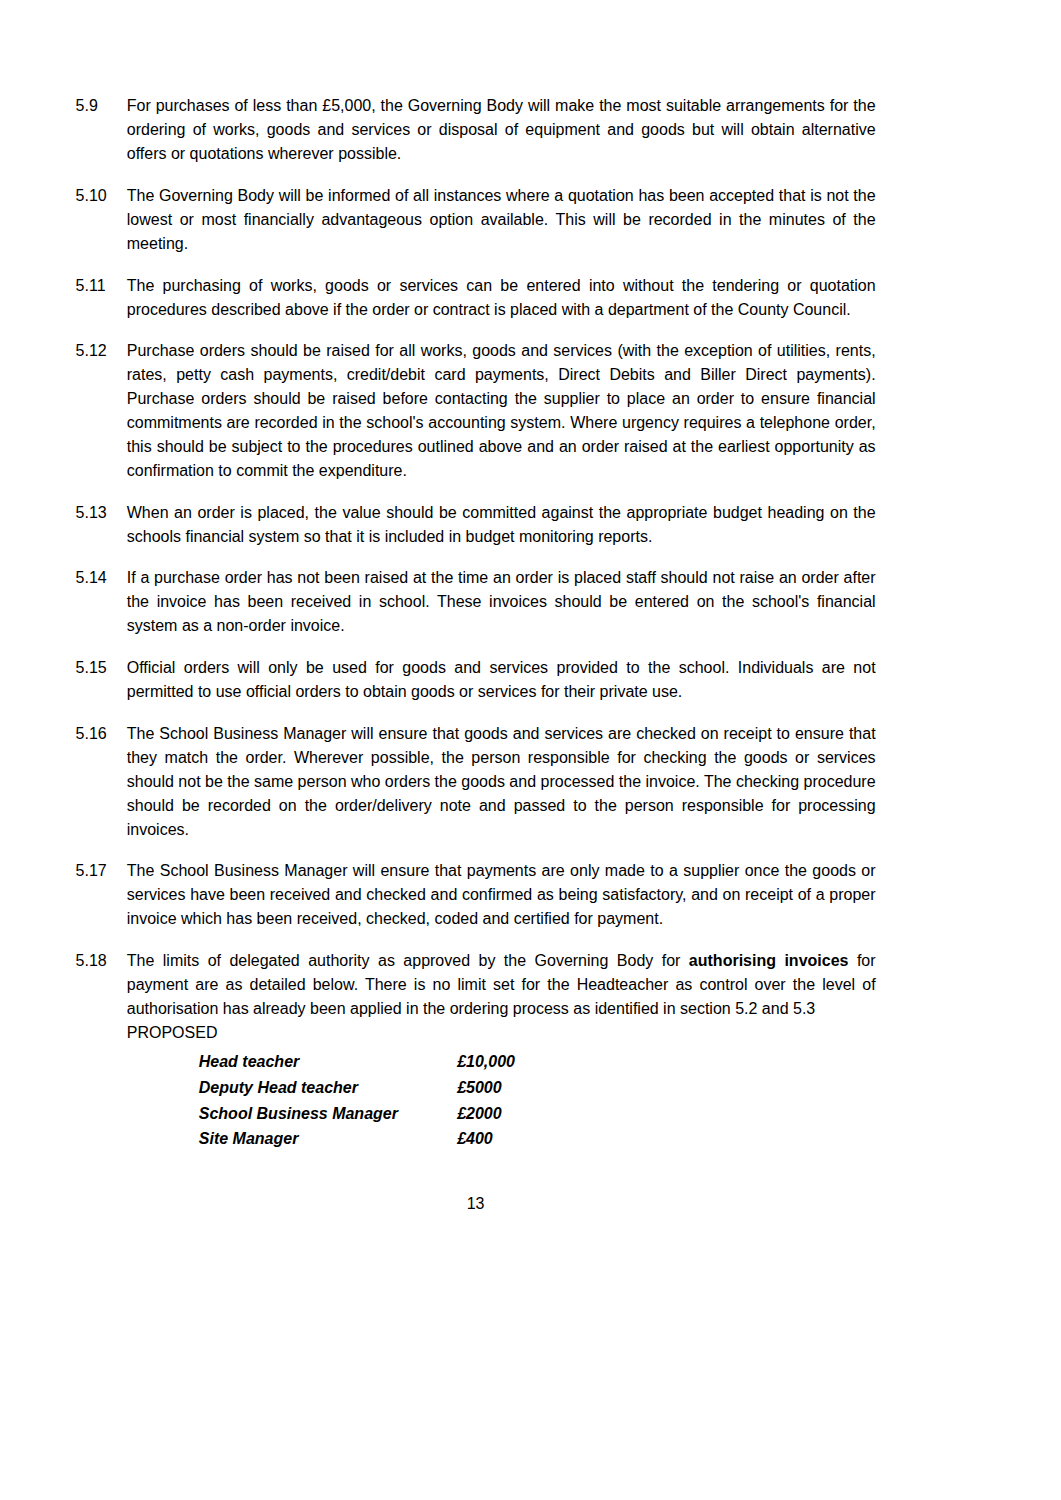5.9
For purchases of less than £5,000, the Governing Body will make the most suitable arrangements for the ordering of works, goods and services or disposal of equipment and goods but will obtain alternative offers or quotations wherever possible.
5.10
The Governing Body will be informed of all instances where a quotation has been accepted that is not the lowest or most financially advantageous option available. This will be recorded in the minutes of the meeting.
5.11
The purchasing of works, goods or services can be entered into without the tendering or quotation procedures described above if the order or contract is placed with a department of the County Council.
5.12
Purchase orders should be raised for all works, goods and services (with the exception of utilities, rents, rates, petty cash payments, credit/debit card payments, Direct Debits and Biller Direct payments). Purchase orders should be raised before contacting the supplier to place an order to ensure financial commitments are recorded in the school's accounting system. Where urgency requires a telephone order, this should be subject to the procedures outlined above and an order raised at the earliest opportunity as confirmation to commit the expenditure.
5.13
When an order is placed, the value should be committed against the appropriate budget heading on the schools financial system so that it is included in budget monitoring reports.
5.14
If a purchase order has not been raised at the time an order is placed staff should not raise an order after the invoice has been received in school. These invoices should be entered on the school's financial system as a non-order invoice.
5.15
Official orders will only be used for goods and services provided to the school. Individuals are not permitted to use official orders to obtain goods or services for their private use.
5.16
The School Business Manager will ensure that goods and services are checked on receipt to ensure that they match the order. Wherever possible, the person responsible for checking the goods or services should not be the same person who orders the goods and processed the invoice. The checking procedure should be recorded on the order/delivery note and passed to the person responsible for processing invoices.
5.17
The School Business Manager will ensure that payments are only made to a supplier once the goods or services have been received and checked and confirmed as being satisfactory, and on receipt of a proper invoice which has been received, checked, coded and certified for payment.
5.18
The limits of delegated authority as approved by the Governing Body for authorising invoices for payment are as detailed below. There is no limit set for the Headteacher as control over the level of authorisation has already been applied in the ordering process as identified in section 5.2 and 5.3
PROPOSED
| Head teacher | £10,000 |
| Deputy Head teacher | £5000 |
| School Business Manager | £2000 |
| Site Manager | £400 |
13